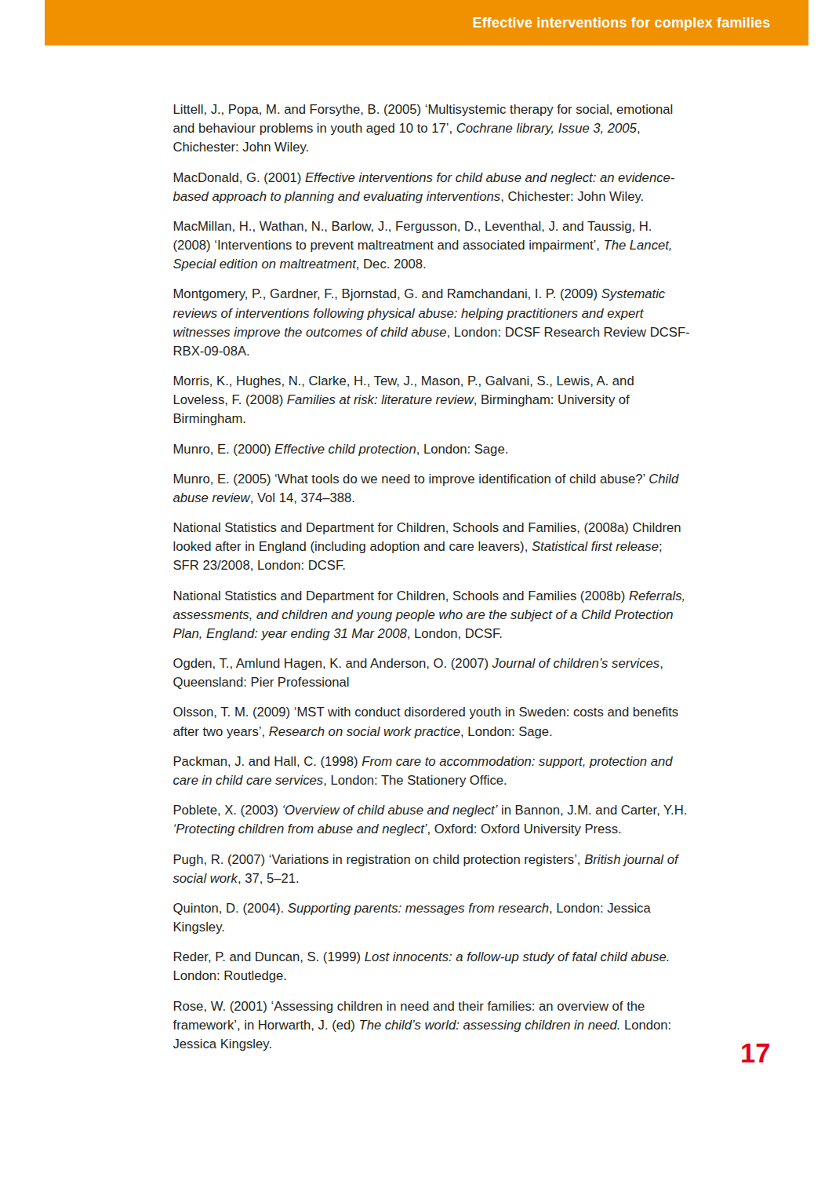Effective interventions for complex families
Littell, J., Popa, M. and Forsythe, B. (2005) ‘Multisystemic therapy for social, emotional and behaviour problems in youth aged 10 to 17’, Cochrane library, Issue 3, 2005, Chichester: John Wiley.
MacDonald, G. (2001) Effective interventions for child abuse and neglect: an evidence-based approach to planning and evaluating interventions, Chichester: John Wiley.
MacMillan, H., Wathan, N., Barlow, J., Fergusson, D., Leventhal, J. and Taussig, H. (2008) ‘Interventions to prevent maltreatment and associated impairment’, The Lancet, Special edition on maltreatment, Dec. 2008.
Montgomery, P., Gardner, F., Bjornstad, G. and Ramchandani, I. P. (2009) Systematic reviews of interventions following physical abuse: helping practitioners and expert witnesses improve the outcomes of child abuse, London: DCSF Research Review DCSF-RBX-09-08A.
Morris, K., Hughes, N., Clarke, H., Tew, J., Mason, P., Galvani, S., Lewis, A. and Loveless, F. (2008) Families at risk: literature review, Birmingham: University of Birmingham.
Munro, E. (2000) Effective child protection, London: Sage.
Munro, E. (2005) ‘What tools do we need to improve identification of child abuse?’ Child abuse review, Vol 14, 374–388.
National Statistics and Department for Children, Schools and Families, (2008a) Children looked after in England (including adoption and care leavers), Statistical first release; SFR 23/2008, London: DCSF.
National Statistics and Department for Children, Schools and Families (2008b) Referrals, assessments, and children and young people who are the subject of a Child Protection Plan, England: year ending 31 Mar 2008, London, DCSF.
Ogden, T., Amlund Hagen, K. and Anderson, O. (2007) Journal of children’s services, Queensland: Pier Professional
Olsson, T. M. (2009) ‘MST with conduct disordered youth in Sweden: costs and benefits after two years’, Research on social work practice, London: Sage.
Packman, J. and Hall, C. (1998) From care to accommodation: support, protection and care in child care services, London: The Stationery Office.
Poblete, X. (2003) ‘Overview of child abuse and neglect’ in Bannon, J.M. and Carter, Y.H. ‘Protecting children from abuse and neglect’, Oxford: Oxford University Press.
Pugh, R. (2007) ‘Variations in registration on child protection registers’, British journal of social work, 37, 5–21.
Quinton, D. (2004). Supporting parents: messages from research, London: Jessica Kingsley.
Reder, P. and Duncan, S. (1999) Lost innocents: a follow-up study of fatal child abuse. London: Routledge.
Rose, W. (2001) ‘Assessing children in need and their families: an overview of the framework’, in Horwarth, J. (ed) The child’s world: assessing children in need. London: Jessica Kingsley.
17